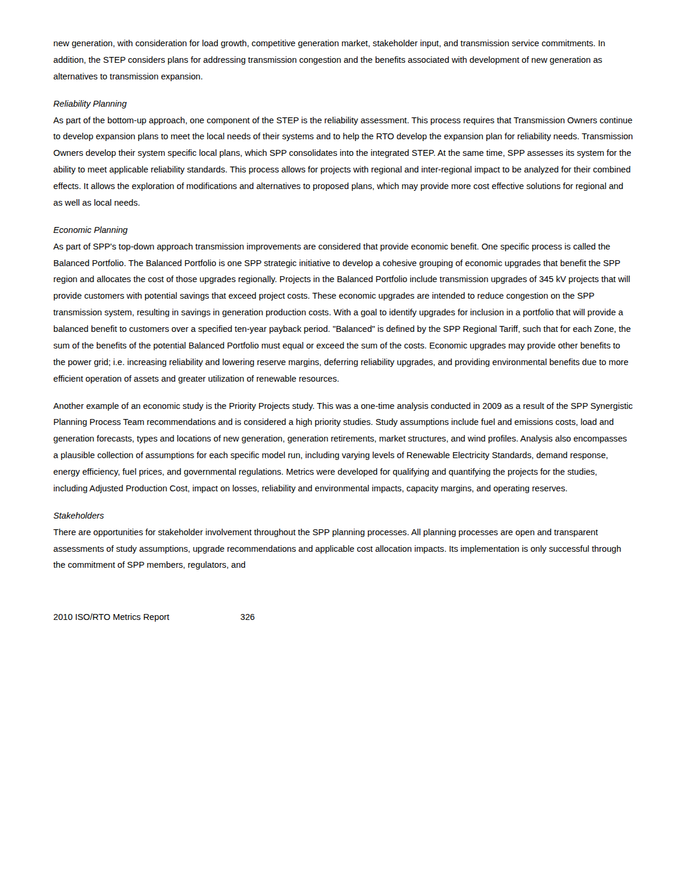new generation, with consideration for load growth, competitive generation market, stakeholder input, and transmission service commitments. In addition, the STEP considers plans for addressing transmission congestion and the benefits associated with development of new generation as alternatives to transmission expansion.
Reliability Planning
As part of the bottom-up approach, one component of the STEP is the reliability assessment. This process requires that Transmission Owners continue to develop expansion plans to meet the local needs of their systems and to help the RTO develop the expansion plan for reliability needs. Transmission Owners develop their system specific local plans, which SPP consolidates into the integrated STEP. At the same time, SPP assesses its system for the ability to meet applicable reliability standards. This process allows for projects with regional and inter-regional impact to be analyzed for their combined effects. It allows the exploration of modifications and alternatives to proposed plans, which may provide more cost effective solutions for regional and as well as local needs.
Economic Planning
As part of SPP's top-down approach transmission improvements are considered that provide economic benefit. One specific process is called the Balanced Portfolio. The Balanced Portfolio is one SPP strategic initiative to develop a cohesive grouping of economic upgrades that benefit the SPP region and allocates the cost of those upgrades regionally. Projects in the Balanced Portfolio include transmission upgrades of 345 kV projects that will provide customers with potential savings that exceed project costs. These economic upgrades are intended to reduce congestion on the SPP transmission system, resulting in savings in generation production costs. With a goal to identify upgrades for inclusion in a portfolio that will provide a balanced benefit to customers over a specified ten-year payback period. "Balanced" is defined by the SPP Regional Tariff, such that for each Zone, the sum of the benefits of the potential Balanced Portfolio must equal or exceed the sum of the costs. Economic upgrades may provide other benefits to the power grid; i.e. increasing reliability and lowering reserve margins, deferring reliability upgrades, and providing environmental benefits due to more efficient operation of assets and greater utilization of renewable resources.
Another example of an economic study is the Priority Projects study. This was a one-time analysis conducted in 2009 as a result of the SPP Synergistic Planning Process Team recommendations and is considered a high priority studies. Study assumptions include fuel and emissions costs, load and generation forecasts, types and locations of new generation, generation retirements, market structures, and wind profiles. Analysis also encompasses a plausible collection of assumptions for each specific model run, including varying levels of Renewable Electricity Standards, demand response, energy efficiency, fuel prices, and governmental regulations. Metrics were developed for qualifying and quantifying the projects for the studies, including Adjusted Production Cost, impact on losses, reliability and environmental impacts, capacity margins, and operating reserves.
Stakeholders
There are opportunities for stakeholder involvement throughout the SPP planning processes. All planning processes are open and transparent assessments of study assumptions, upgrade recommendations and applicable cost allocation impacts. Its implementation is only successful through the commitment of SPP members, regulators, and
2010 ISO/RTO Metrics Report326